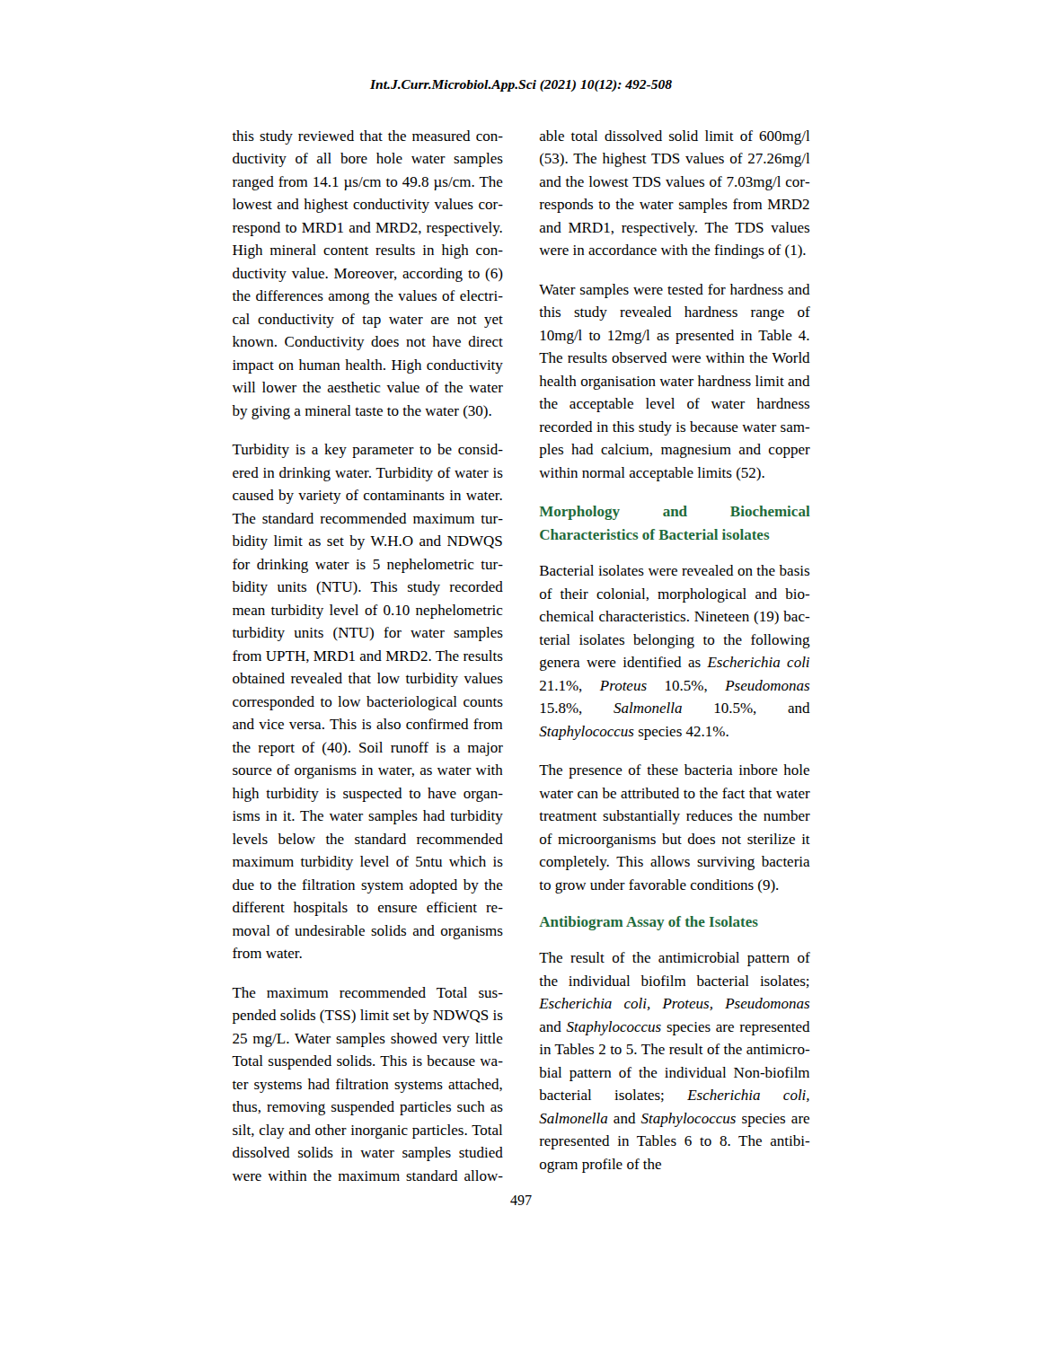Int.J.Curr.Microbiol.App.Sci (2021) 10(12): 492-508
this study reviewed that the measured conductivity of all bore hole water samples ranged from 14.1 µs/cm to 49.8 µs/cm. The lowest and highest conductivity values correspond to MRD1 and MRD2, respectively. High mineral content results in high conductivity value. Moreover, according to (6) the differences among the values of electrical conductivity of tap water are not yet known. Conductivity does not have direct impact on human health. High conductivity will lower the aesthetic value of the water by giving a mineral taste to the water (30).
Turbidity is a key parameter to be considered in drinking water. Turbidity of water is caused by variety of contaminants in water. The standard recommended maximum turbidity limit as set by W.H.O and NDWQS for drinking water is 5 nephelometric turbidity units (NTU). This study recorded mean turbidity level of 0.10 nephelometric turbidity units (NTU) for water samples from UPTH, MRD1 and MRD2. The results obtained revealed that low turbidity values corresponded to low bacteriological counts and vice versa. This is also confirmed from the report of (40). Soil runoff is a major source of organisms in water, as water with high turbidity is suspected to have organisms in it. The water samples had turbidity levels below the standard recommended maximum turbidity level of 5ntu which is due to the filtration system adopted by the different hospitals to ensure efficient removal of undesirable solids and organisms from water.
The maximum recommended Total suspended solids (TSS) limit set by NDWQS is 25 mg/L. Water samples showed very little Total suspended solids. This is because water systems had filtration systems attached, thus, removing suspended particles such as silt, clay and other inorganic particles. Total dissolved solids in water samples studied were within the maximum standard allowable total dissolved solid limit of 600mg/l (53). The highest TDS values of 27.26mg/l and the lowest TDS values of 7.03mg/l corresponds to the water samples from MRD2 and MRD1, respectively. The TDS values were in accordance with the findings of (1).
Water samples were tested for hardness and this study revealed hardness range of 10mg/l to 12mg/l as presented in Table 4. The results observed were within the World health organisation water hardness limit and the acceptable level of water hardness recorded in this study is because water samples had calcium, magnesium and copper within normal acceptable limits (52).
Morphology and Biochemical
Characteristics of Bacterial isolates
Bacterial isolates were revealed on the basis of their colonial, morphological and biochemical characteristics. Nineteen (19) bacterial isolates belonging to the following genera were identified as Escherichia coli 21.1%, Proteus 10.5%, Pseudomonas 15.8%, Salmonella 10.5%, and Staphylococcus species 42.1%.
The presence of these bacteria inbore hole water can be attributed to the fact that water treatment substantially reduces the number of microorganisms but does not sterilize it completely. This allows surviving bacteria to grow under favorable conditions (9).
Antibiogram Assay of the Isolates
The result of the antimicrobial pattern of the individual biofilm bacterial isolates; Escherichia coli, Proteus, Pseudomonas and Staphylococcus species are represented in Tables 2 to 5. The result of the antimicrobial pattern of the individual Non-biofilm bacterial isolates; Escherichia coli, Salmonella and Staphylococcus species are represented in Tables 6 to 8. The antibiogram profile of the
497